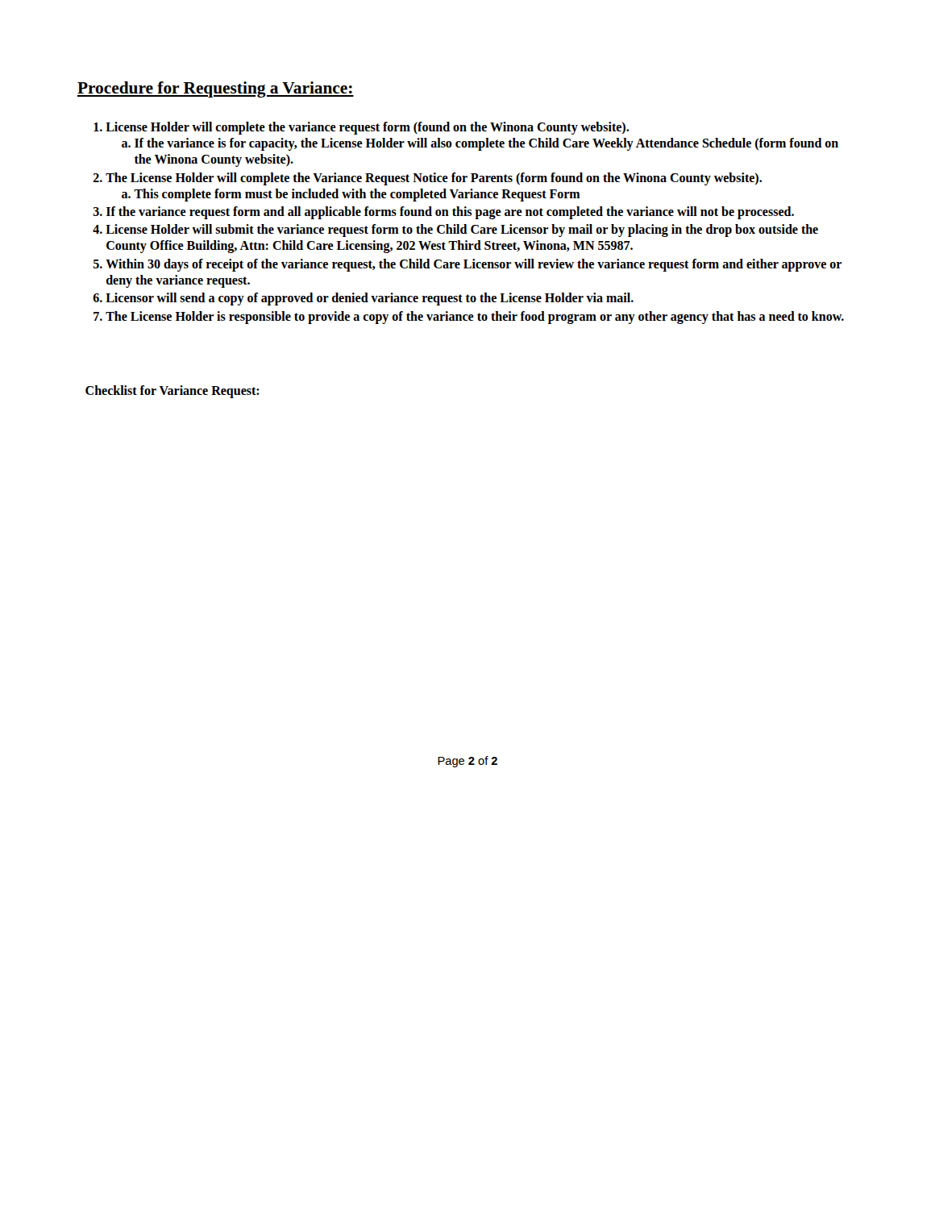Procedure for Requesting a Variance:
License Holder will complete the variance request form (found on the Winona County website).
If the variance is for capacity, the License Holder will also complete the Child Care Weekly Attendance Schedule (form found on the Winona County website).
The License Holder will complete the Variance Request Notice for Parents (form found on the Winona County website).
This complete form must be included with the completed Variance Request Form
If the variance request form and all applicable forms found on this page are not completed the variance will not be processed.
License Holder will submit the variance request form to the Child Care Licensor by mail or by placing in the drop box outside the County Office Building, Attn: Child Care Licensing, 202 West Third Street, Winona, MN 55987.
Within 30 days of receipt of the variance request, the Child Care Licensor will review the variance request form and either approve or deny the variance request.
Licensor will send a copy of approved or denied variance request to the License Holder via mail.
The License Holder is responsible to provide a copy of the variance to their food program or any other agency that has a need to know.
Checklist for Variance Request:
Page 2 of 2